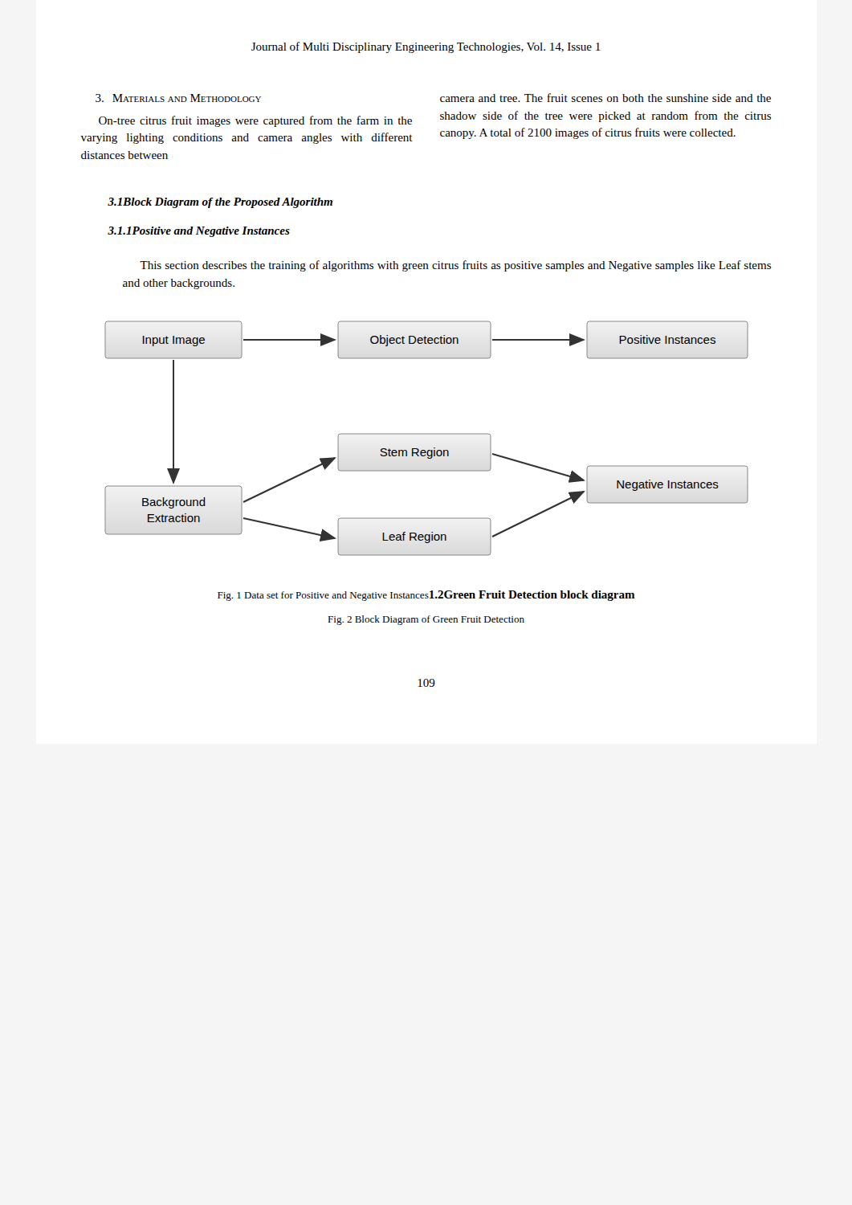Journal of Multi Disciplinary Engineering Technologies, Vol. 14, Issue 1
3. Materials and Methodology
On-tree citrus fruit images were captured from the farm in the varying lighting conditions and camera angles with different distances between
camera and tree. The fruit scenes on both the sunshine side and the shadow side of the tree were picked at random from the citrus canopy. A total of 2100 images of citrus fruits were collected.
3.1Block Diagram of the Proposed Algorithm
3.1.1Positive and Negative Instances
This section describes the training of algorithms with green citrus fruits as positive samples and Negative samples like Leaf stems and other backgrounds.
Fig. 1 Data set for Positive and Negative Instances1.2Green Fruit Detection block diagram
Fig. 2 Block Diagram of Green Fruit Detection
109